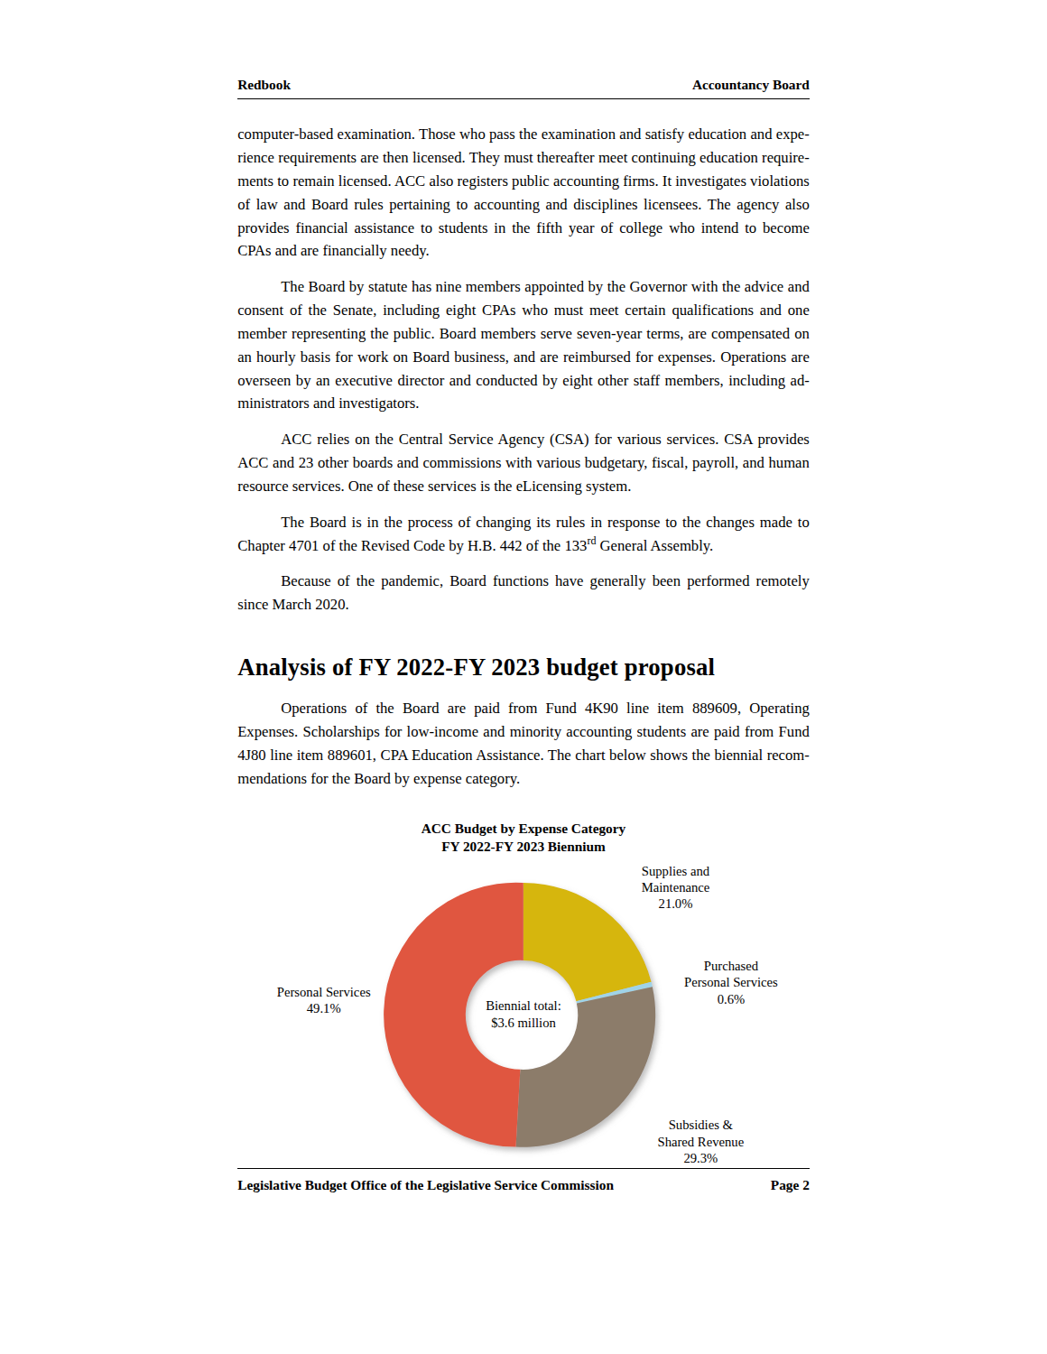Redbook Accountancy Board
computer-based examination. Those who pass the examination and satisfy education and experience requirements are then licensed. They must thereafter meet continuing education requirements to remain licensed. ACC also registers public accounting firms. It investigates violations of law and Board rules pertaining to accounting and disciplines licensees. The agency also provides financial assistance to students in the fifth year of college who intend to become CPAs and are financially needy.
The Board by statute has nine members appointed by the Governor with the advice and consent of the Senate, including eight CPAs who must meet certain qualifications and one member representing the public. Board members serve seven-year terms, are compensated on an hourly basis for work on Board business, and are reimbursed for expenses. Operations are overseen by an executive director and conducted by eight other staff members, including administrators and investigators.
ACC relies on the Central Service Agency (CSA) for various services. CSA provides ACC and 23 other boards and commissions with various budgetary, fiscal, payroll, and human resource services. One of these services is the eLicensing system.
The Board is in the process of changing its rules in response to the changes made to Chapter 4701 of the Revised Code by H.B. 442 of the 133rd General Assembly.
Because of the pandemic, Board functions have generally been performed remotely since March 2020.
Analysis of FY 2022-FY 2023 budget proposal
Operations of the Board are paid from Fund 4K90 line item 889609, Operating Expenses. Scholarships for low-income and minority accounting students are paid from Fund 4J80 line item 889601, CPA Education Assistance. The chart below shows the biennial recommendations for the Board by expense category.
ACC Budget by Expense Category
FY 2022-FY 2023 Biennium
Doughnut: outer r=150, inner r=62. Start at 12 o'clock, clockwise. Supplies 21.0% -> 75.6deg ; Purchased 0.6% -> 2.16deg ; Subsidies 29.3% -> 105.48deg ; Personal 49.1% -> 176.76deg
Supplies and
Maintenance
21.0%
Purchased
Personal Services
0.6%
Subsidies &
Shared Revenue
29.3%
Personal Services
49.1%
Biennial total:
$3.6 million
Legislative Budget Office of the Legislative Service Commission Page 2